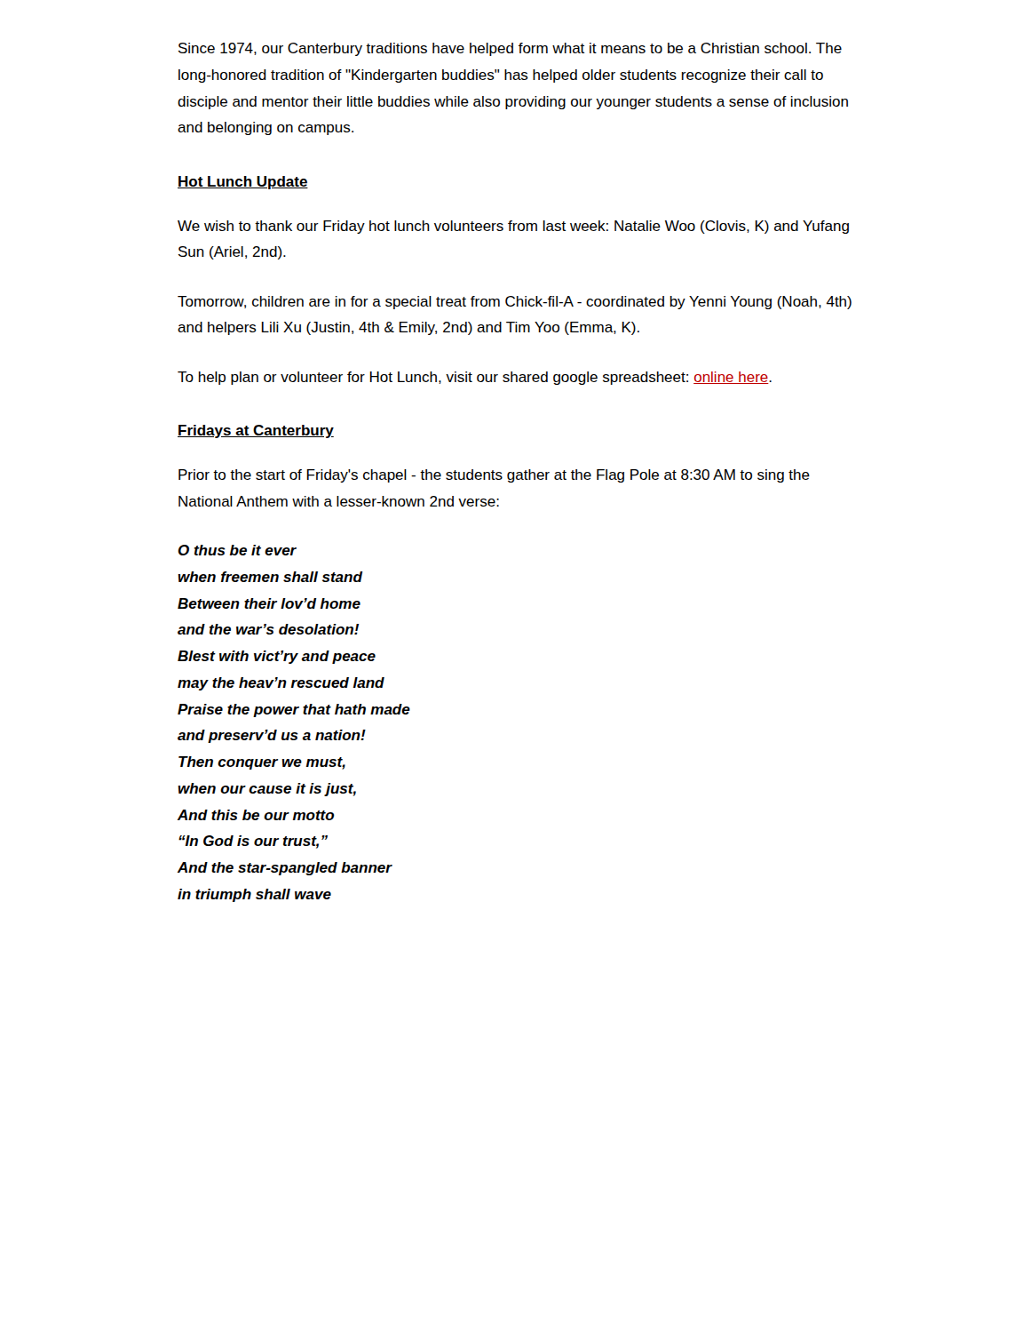Since 1974, our Canterbury traditions have helped form what it means to be a Christian school. The long-honored tradition of "Kindergarten buddies" has helped older students recognize their call to disciple and mentor their little buddies while also providing our younger students a sense of inclusion and belonging on campus.
Hot Lunch Update
We wish to thank our Friday hot lunch volunteers from last week: Natalie Woo (Clovis, K) and Yufang Sun (Ariel, 2nd).
Tomorrow, children are in for a special treat from Chick-fil-A - coordinated by Yenni Young (Noah, 4th) and helpers Lili Xu (Justin, 4th & Emily, 2nd) and Tim Yoo (Emma, K).
To help plan or volunteer for Hot Lunch, visit our shared google spreadsheet: online here.
Fridays at Canterbury
Prior to the start of Friday's chapel - the students gather at the Flag Pole at 8:30 AM to sing the National Anthem with a lesser-known 2nd verse:
O thus be it ever
when freemen shall stand
Between their lov’d home
and the war’s desolation!
Blest with vict’ry and peace
may the heav’n rescued land
Praise the power that hath made
and preserv’d us a nation!
Then conquer we must,
when our cause it is just,
And this be our motto
“In God is our trust,”
And the star-spangled banner
in triumph shall wave